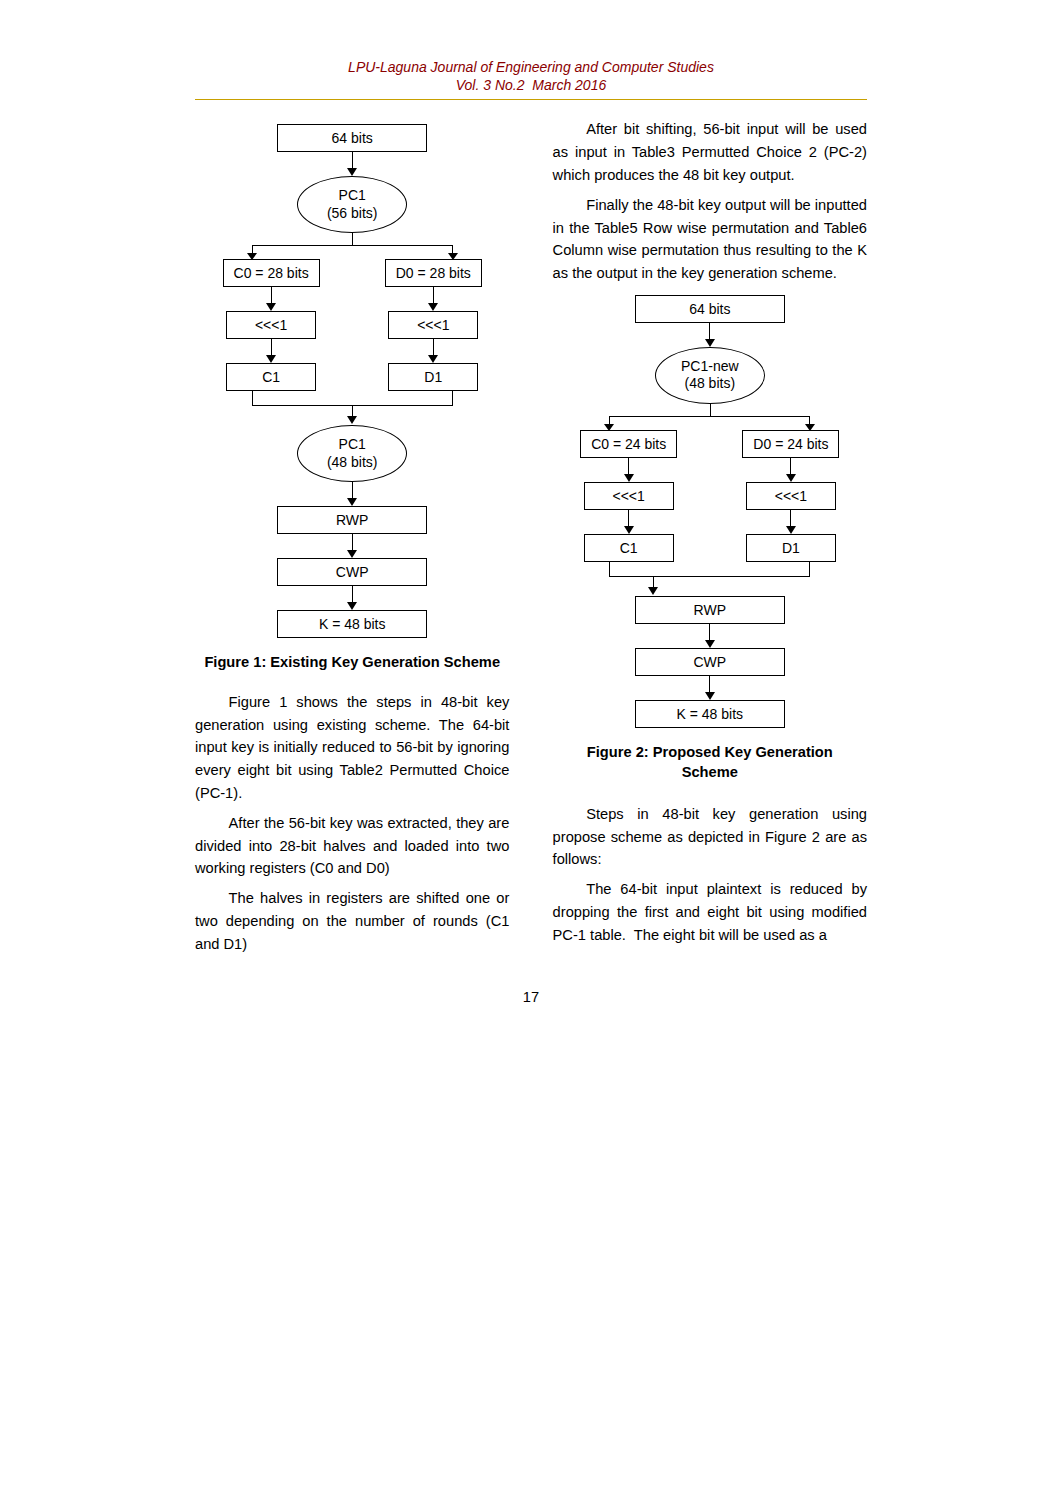LPU-Laguna Journal of Engineering and Computer Studies
Vol. 3 No.2 March 2016
64 bits
PC1
(56 bits)
C0 = 28 bits
<<<1
C1
D0 = 28 bits
<<<1
D1
PC1
(48 bits)
RWP
CWP
K = 48 bits
Figure 1: Existing Key Generation Scheme
Figure 1 shows the steps in 48-bit key generation using existing scheme. The 64-bit input key is initially reduced to 56-bit by ignoring every eight bit using Table2 Permutted Choice (PC-1).
After the 56-bit key was extracted, they are divided into 28-bit halves and loaded into two working registers (C0 and D0)
The halves in registers are shifted one or two depending on the number of rounds (C1 and D1)
After bit shifting, 56-bit input will be used as input in Table3 Permutted Choice 2 (PC-2) which produces the 48 bit key output.
Finally the 48-bit key output will be inputted in the Table5 Row wise permutation and Table6 Column wise permutation thus resulting to the K as the output in the key generation scheme.
64 bits
PC1-new
(48 bits)
C0 = 24 bits
<<<1
C1
D0 = 24 bits
<<<1
D1
RWP
CWP
K = 48 bits
Figure 2: Proposed Key Generation
Scheme
Steps in 48-bit key generation using propose scheme as depicted in Figure 2 are as follows:
The 64-bit input plaintext is reduced by dropping the first and eight bit using modified PC-1 table. The eight bit will be used as a
17